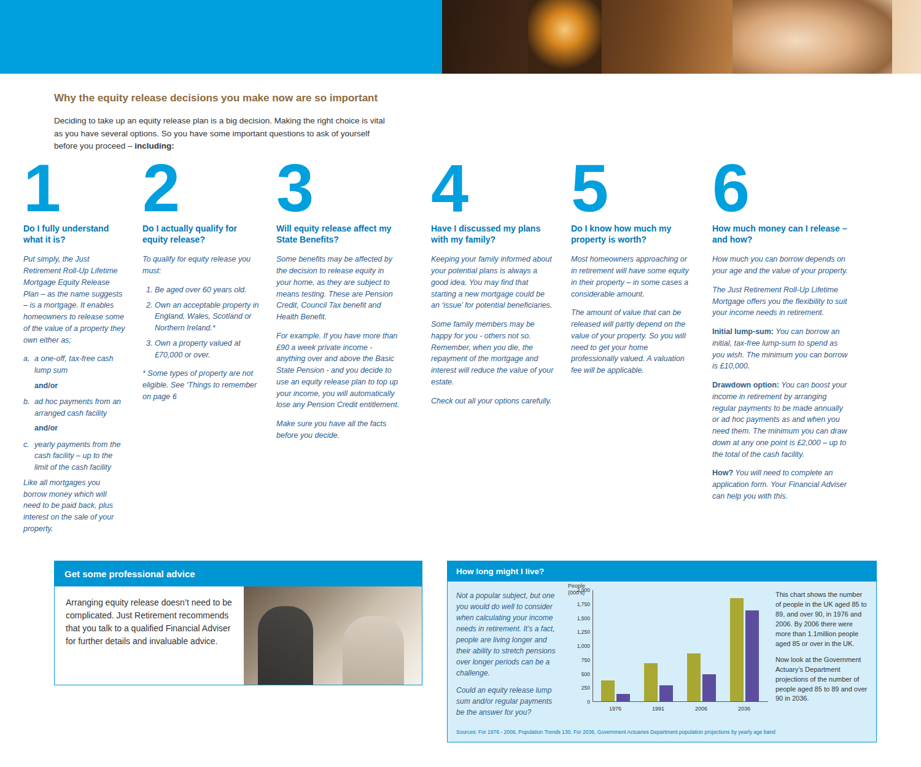Why the equity release decisions you make now are so important
Deciding to take up an equity release plan is a big decision. Making the right choice is vital as you have several options. So you have some important questions to ask of yourself before you proceed – including:
1
Do I fully understand what it is?
Put simply, the Just Retirement Roll-Up Lifetime Mortgage Equity Release Plan – as the name suggests – is a mortgage. It enables homeowners to release some of the value of a property they own either as;
a. a one-off, tax-free cash lump sum
and/or
b. ad hoc payments from an arranged cash facility
and/or
c. yearly payments from the cash facility – up to the limit of the cash facility
Like all mortgages you borrow money which will need to be paid back, plus interest on the sale of your property.
2
Do I actually qualify for equity release?
To qualify for equity release you must:
Be aged over 60 years old.
Own an acceptable property in England, Wales, Scotland or Northern Ireland.*
Own a property valued at £70,000 or over.
* Some types of property are not eligible. See ‘Things to remember on page 6
3
Will equity release affect my State Benefits?
Some benefits may be affected by the decision to release equity in your home, as they are subject to means testing. These are Pension Credit, Council Tax benefit and Health Benefit.
For example. If you have more than £90 a week private income - anything over and above the Basic State Pension - and you decide to use an equity release plan to top up your income, you will automatically lose any Pension Credit entitlement.
Make sure you have all the facts before you decide.
4
Have I discussed my plans with my family?
Keeping your family informed about your potential plans is always a good idea. You may find that starting a new mortgage could be an ‘issue’ for potential beneficiaries.
Some family members may be happy for you - others not so. Remember, when you die, the repayment of the mortgage and interest will reduce the value of your estate.
Check out all your options carefully.
5
Do I know how much my property is worth?
Most homeowners approaching or in retirement will have some equity in their property – in some cases a considerable amount.
The amount of value that can be released will partly depend on the value of your property. So you will need to get your home professionally valued. A valuation fee will be applicable.
6
How much money can I release – and how?
How much you can borrow depends on your age and the value of your property.
The Just Retirement Roll-Up Lifetime Mortgage offers you the flexibility to suit your income needs in retirement.
Initial lump-sum: You can borrow an initial, tax-free lump-sum to spend as you wish. The minimum you can borrow is £10,000.
Drawdown option: You can boost your income in retirement by arranging regular payments to be made annually or ad hoc payments as and when you need them. The minimum you can draw down at any one point is £2,000 – up to the total of the cash facility.
How? You will need to complete an application form. Your Financial Adviser can help you with this.
Get some professional advice
Arranging equity release doesn’t need to be complicated. Just Retirement recommends that you talk to a qualified Financial Adviser for further details and invaluable advice.
How long might I live?
Not a popular subject, but one you would do well to consider when calculating your income needs in retirement. It’s a fact, people are living longer and their ability to stretch pensions over longer periods can be a challenge.
Could an equity release lump sum and/or regular payments be the answer for you?
People
(000’s)
2,000 1,750 1,500 1,250 1,000 750 500 250 0
1976 1991 2006 2036
This chart shows the number of people in the UK aged 85 to 89, and over 90, in 1976 and 2006. By 2006 there were more than 1.1million people aged 85 or over in the UK.
Now look at the Government Actuary’s Department projections of the number of people aged 85 to 89 and over 90 in 2036.
Sources: For 1976 - 2006, Population Trends 130. For 2036, Government Actuaries Department population projections by yearly age band